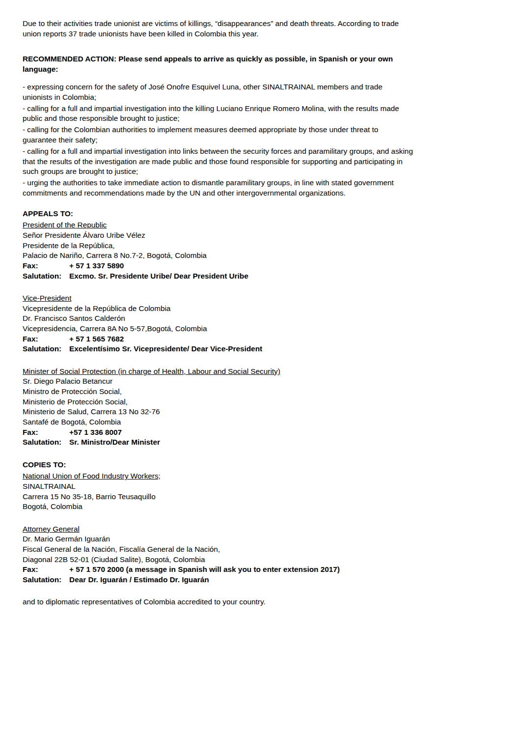Due to their activities trade unionist are victims of killings, “disappearances” and death threats. According to trade union reports 37 trade unionists have been killed in Colombia this year.
RECOMMENDED ACTION: Please send appeals to arrive as quickly as possible, in Spanish or your own language:
- expressing concern for the safety of José Onofre Esquivel Luna, other SINALTRAINAL members and trade unionists in Colombia;
- calling for a full and impartial investigation into the killing Luciano Enrique Romero Molina, with the results made public and those responsible brought to justice;
- calling for the Colombian authorities to implement measures deemed appropriate by those under threat to guarantee their safety;
- calling for a full and impartial investigation into links between the security forces and paramilitary groups, and asking that the results of the investigation are made public and those found responsible for supporting and participating in such groups are brought to justice;
- urging the authorities to take immediate action to dismantle paramilitary groups, in line with stated government commitments and recommendations made by the UN and other intergovernmental organizations.
APPEALS TO:
President of the Republic
Señor Presidente Álvaro Uribe Vélez
Presidente de la República,
Palacio de Nariño, Carrera 8 No.7-2, Bogotá, Colombia
Fax:+ 57 1 337 5890
Salutation: Excmo. Sr. Presidente Uribe/ Dear President Uribe
Vice-President
Vicepresidente de la República de Colombia
Dr. Francisco Santos Calderón
Vicepresidencia, Carrera 8A No 5-57,Bogotá, Colombia
Fax:+ 57 1 565 7682
Salutation: Excelentísimo Sr. Vicepresidente/ Dear Vice-President
Minister of Social Protection (in charge of Health, Labour and Social Security)
Sr. Diego Palacio Betancur
Ministro de Protección Social,
Ministerio de Protección Social,
Ministerio de Salud, Carrera 13 No 32-76
Santafé de Bogotá, Colombia
Fax:+57 1 336 8007
Salutation: Sr. Ministro/Dear Minister
COPIES TO:
National Union of Food Industry Workers;
SINALTRAINAL
Carrera 15 No 35-18, Barrio Teusaquillo
Bogotá, Colombia
Attorney General
Dr. Mario Germán Iguarán
Fiscal General de la Nación, Fiscalía General de la Nación,
Diagonal 22B 52-01 (Ciudad Salite), Bogotá, Colombia
Fax:+ 57 1 570 2000 (a message in Spanish will ask you to enter extension 2017)
Salutation: Dear Dr. Iguarán / Estimado Dr. Iguarán
and to diplomatic representatives of Colombia accredited to your country.